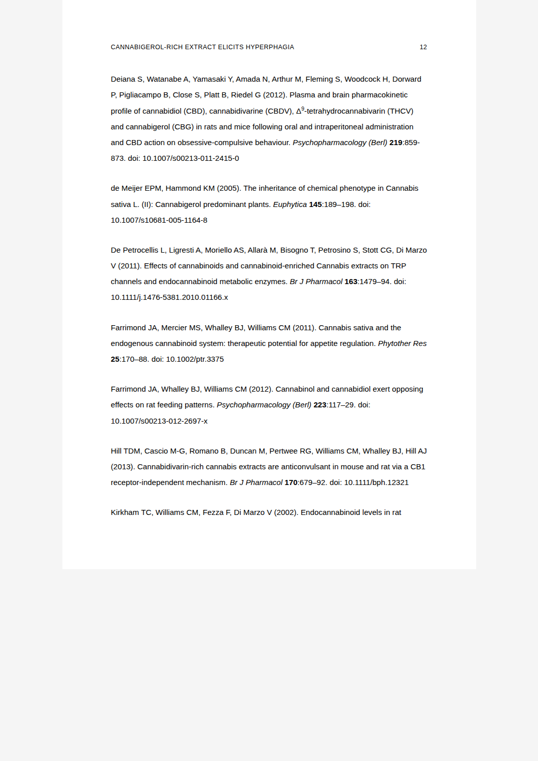Cannabigerol-rich extract elicits hyperphagia 12
Deiana S, Watanabe A, Yamasaki Y, Amada N, Arthur M, Fleming S, Woodcock H, Dorward P, Pigliacampo B, Close S, Platt B, Riedel G (2012). Plasma and brain pharmacokinetic profile of cannabidiol (CBD), cannabidivarine (CBDV), Δ9-tetrahydrocannabivarin (THCV) and cannabigerol (CBG) in rats and mice following oral and intraperitoneal administration and CBD action on obsessive-compulsive behaviour. Psychopharmacology (Berl) 219:859-873. doi: 10.1007/s00213-011-2415-0
de Meijer EPM, Hammond KM (2005). The inheritance of chemical phenotype in Cannabis sativa L. (II): Cannabigerol predominant plants. Euphytica 145:189–198. doi: 10.1007/s10681-005-1164-8
De Petrocellis L, Ligresti A, Moriello AS, Allarà M, Bisogno T, Petrosino S, Stott CG, Di Marzo V (2011). Effects of cannabinoids and cannabinoid-enriched Cannabis extracts on TRP channels and endocannabinoid metabolic enzymes. Br J Pharmacol 163:1479–94. doi: 10.1111/j.1476-5381.2010.01166.x
Farrimond JA, Mercier MS, Whalley BJ, Williams CM (2011). Cannabis sativa and the endogenous cannabinoid system: therapeutic potential for appetite regulation. Phytother Res 25:170–88. doi: 10.1002/ptr.3375
Farrimond JA, Whalley BJ, Williams CM (2012). Cannabinol and cannabidiol exert opposing effects on rat feeding patterns. Psychopharmacology (Berl) 223:117–29. doi: 10.1007/s00213-012-2697-x
Hill TDM, Cascio M-G, Romano B, Duncan M, Pertwee RG, Williams CM, Whalley BJ, Hill AJ (2013). Cannabidivarin-rich cannabis extracts are anticonvulsant in mouse and rat via a CB1 receptor-independent mechanism. Br J Pharmacol 170:679–92. doi: 10.1111/bph.12321
Kirkham TC, Williams CM, Fezza F, Di Marzo V (2002). Endocannabinoid levels in rat